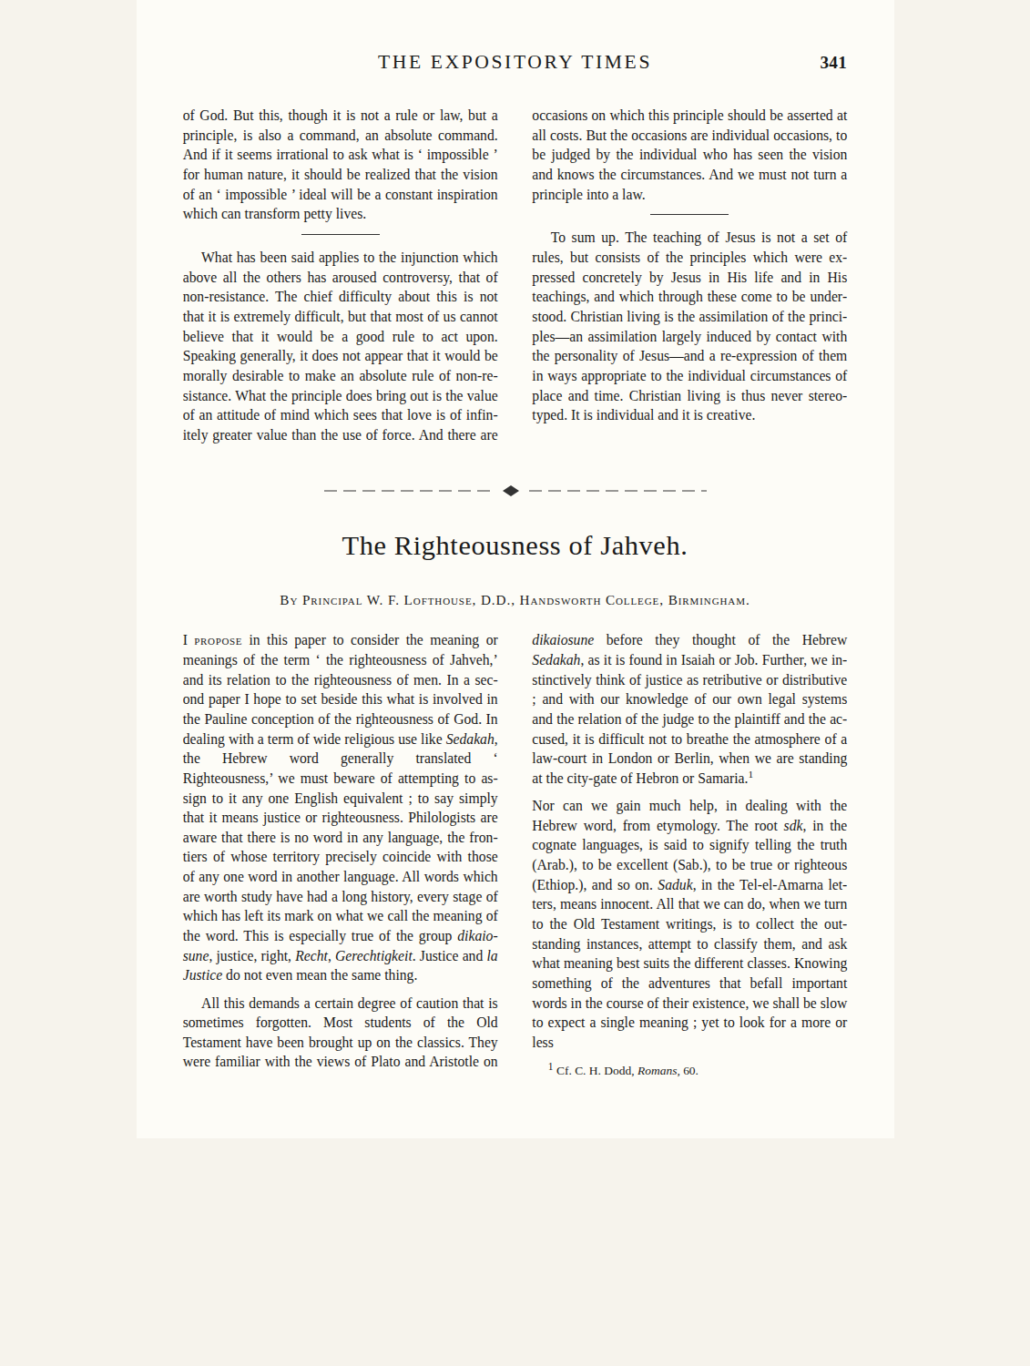The Expository Times 341
of God. But this, though it is not a rule or law, but a principle, is also a command, an absolute command. And if it seems irrational to ask what is ‘ impossible ’ for human nature, it should be realized that the vision of an ‘ impossible ’ ideal will be a constant inspiration which can transform petty lives.
What has been said applies to the injunction which above all the others has aroused controversy, that of non-resistance. The chief difficulty about this is not that it is extremely difficult, but that most of us cannot believe that it would be a good rule to act upon. Speaking generally, it does not appear that it would be morally desirable to make an absolute rule of non-resistance. What the principle does bring out is the value of an attitude of mind which sees that love is of infinitely greater value than the use of force. And there are occasions on which this principle should be asserted at all costs. But the occasions are individual occasions, to be judged by the individual who has seen the vision and knows the circumstances. And we must not turn a principle into a law.
To sum up. The teaching of Jesus is not a set of rules, but consists of the principles which were expressed concretely by Jesus in His life and in His teachings, and which through these come to be understood. Christian living is the assimilation of the principles—an assimilation largely induced by contact with the personality of Jesus—and a re-expression of them in ways appropriate to the individual circumstances of place and time. Christian living is thus never stereotyped. It is individual and it is creative.
The Righteousness of Jahveh.
By Principal W. F. Lofthouse, D.D., Handsworth College, Birmingham.
I propose in this paper to consider the meaning or meanings of the term ‘ the righteousness of Jahveh,’ and its relation to the righteousness of men. In a second paper I hope to set beside this what is involved in the Pauline conception of the righteousness of God. In dealing with a term of wide religious use like Sedakah, the Hebrew word generally translated ‘ Righteousness,’ we must beware of attempting to assign to it any one English equivalent ; to say simply that it means justice or righteousness. Philologists are aware that there is no word in any language, the frontiers of whose territory precisely coincide with those of any one word in another language. All words which are worth study have had a long history, every stage of which has left its mark on what we call the meaning of the word. This is especially true of the group dikaiosune, justice, right, Recht, Gerechtigkeit. Justice and la Justice do not even mean the same thing.
All this demands a certain degree of caution that is sometimes forgotten. Most students of the Old Testament have been brought up on the classics. They were familiar with the views of Plato and Aristotle on dikaiosune before they thought of the Hebrew Sedakah, as it is found in Isaiah or Job. Further, we instinctively think of justice as retributive or distributive ; and with our knowledge of our own legal systems and the relation of the judge to the plaintiff and the accused, it is difficult not to breathe the atmosphere of a law-court in London or Berlin, when we are standing at the city-gate of Hebron or Samaria.1
Nor can we gain much help, in dealing with the Hebrew word, from etymology. The root sdk, in the cognate languages, is said to signify telling the truth (Arab.), to be excellent (Sab.), to be true or righteous (Ethiop.), and so on. Saduk, in the Tel-el-Amarna letters, means innocent. All that we can do, when we turn to the Old Testament writings, is to collect the outstanding instances, attempt to classify them, and ask what meaning best suits the different classes. Knowing something of the adventures that befall important words in the course of their existence, we shall be slow to expect a single meaning ; yet to look for a more or less
1 Cf. C. H. Dodd, Romans, 60.